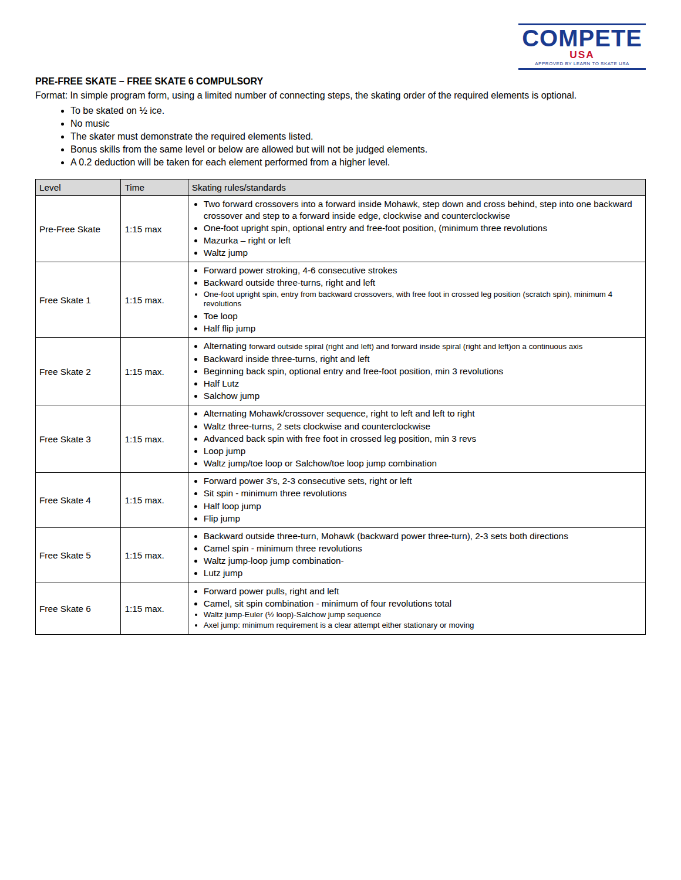COMPETE
USA
APPROVED BY LEARN TO SKATE USA
PRE-FREE SKATE – FREE SKATE 6 COMPULSORY
Format: In simple program form, using a limited number of connecting steps, the skating order of the required elements is optional.
To be skated on ½ ice.
No music
The skater must demonstrate the required elements listed.
Bonus skills from the same level or below are allowed but will not be judged elements.
A 0.2 deduction will be taken for each element performed from a higher level.
| Level | Time | Skating rules/standards |
| --- | --- | --- |
| Pre-Free Skate | 1:15 max | Two forward crossovers into a forward inside Mohawk, step down and cross behind, step into one backward crossover and step to a forward inside edge, clockwise and counterclockwise One-foot upright spin, optional entry and free-foot position, (minimum three revolutions Mazurka – right or left Waltz jump |
| Free Skate 1 | 1:15 max. | Forward power stroking, 4-6 consecutive strokes Backward outside three-turns, right and left One-foot upright spin, entry from backward crossovers, with free foot in crossed leg position (scratch spin), minimum 4 revolutions Toe loop Half flip jump |
| Free Skate 2 | 1:15 max. | Alternating forward outside spiral (right and left) and forward inside spiral (right and left)on a continuous axis Backward inside three-turns, right and left Beginning back spin, optional entry and free-foot position, min 3 revolutions Half Lutz Salchow jump |
| Free Skate 3 | 1:15 max. | Alternating Mohawk/crossover sequence, right to left and left to right Waltz three-turns, 2 sets clockwise and counterclockwise Advanced back spin with free foot in crossed leg position, min 3 revs Loop jump Waltz jump/toe loop or Salchow/toe loop jump combination |
| Free Skate 4 | 1:15 max. | Forward power 3's, 2-3 consecutive sets, right or left Sit spin - minimum three revolutions Half loop jump Flip jump |
| Free Skate 5 | 1:15 max. | Backward outside three-turn, Mohawk (backward power three-turn), 2-3 sets both directions Camel spin - minimum three revolutions Waltz jump-loop jump combination- Lutz jump |
| Free Skate 6 | 1:15 max. | Forward power pulls, right and left Camel, sit spin combination - minimum of four revolutions total Waltz jump-Euler (½ loop)-Salchow jump sequence Axel jump: minimum requirement is a clear attempt either stationary or moving |